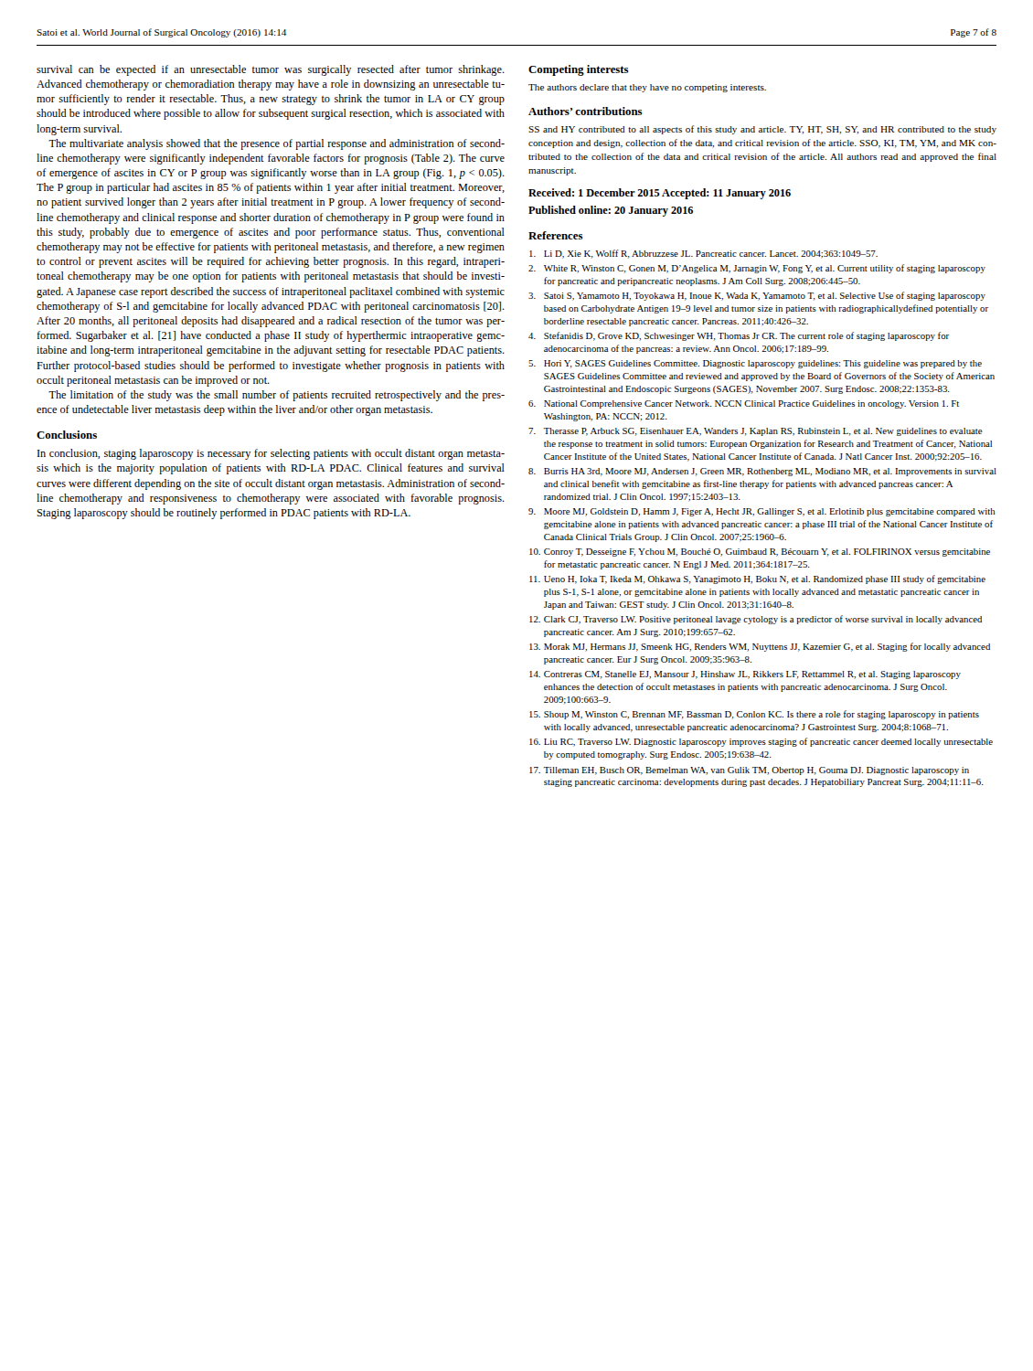Satoi et al. World Journal of Surgical Oncology (2016) 14:14 Page 7 of 8
survival can be expected if an unresectable tumor was surgically resected after tumor shrinkage. Advanced chemotherapy or chemoradiation therapy may have a role in downsizing an unresectable tumor sufficiently to render it resectable. Thus, a new strategy to shrink the tumor in LA or CY group should be introduced where possible to allow for subsequent surgical resection, which is associated with long-term survival.
The multivariate analysis showed that the presence of partial response and administration of second-line chemotherapy were significantly independent favorable factors for prognosis (Table 2). The curve of emergence of ascites in CY or P group was significantly worse than in LA group (Fig. 1, p < 0.05). The P group in particular had ascites in 85 % of patients within 1 year after initial treatment. Moreover, no patient survived longer than 2 years after initial treatment in P group. A lower frequency of second-line chemotherapy and clinical response and shorter duration of chemotherapy in P group were found in this study, probably due to emergence of ascites and poor performance status. Thus, conventional chemotherapy may not be effective for patients with peritoneal metastasis, and therefore, a new regimen to control or prevent ascites will be required for achieving better prognosis. In this regard, intraperitoneal chemotherapy may be one option for patients with peritoneal metastasis that should be investigated. A Japanese case report described the success of intraperitoneal paclitaxel combined with systemic chemotherapy of S-l and gemcitabine for locally advanced PDAC with peritoneal carcinomatosis [20]. After 20 months, all peritoneal deposits had disappeared and a radical resection of the tumor was performed. Sugarbaker et al. [21] have conducted a phase II study of hyperthermic intraoperative gemcitabine and long-term intraperitoneal gemcitabine in the adjuvant setting for resectable PDAC patients. Further protocol-based studies should be performed to investigate whether prognosis in patients with occult peritoneal metastasis can be improved or not.
The limitation of the study was the small number of patients recruited retrospectively and the presence of undetectable liver metastasis deep within the liver and/or other organ metastasis.
Conclusions
In conclusion, staging laparoscopy is necessary for selecting patients with occult distant organ metastasis which is the majority population of patients with RD-LA PDAC. Clinical features and survival curves were different depending on the site of occult distant organ metastasis. Administration of second-line chemotherapy and responsiveness to chemotherapy were associated with favorable prognosis. Staging laparoscopy should be routinely performed in PDAC patients with RD-LA.
Competing interests
The authors declare that they have no competing interests.
Authors’ contributions
SS and HY contributed to all aspects of this study and article. TY, HT, SH, SY, and HR contributed to the study conception and design, collection of the data, and critical revision of the article. SSO, KI, TM, YM, and MK contributed to the collection of the data and critical revision of the article. All authors read and approved the final manuscript.
Received: 1 December 2015 Accepted: 11 January 2016
Published online: 20 January 2016
References
Li D, Xie K, Wolff R, Abbruzzese JL. Pancreatic cancer. Lancet. 2004;363:1049–57.
White R, Winston C, Gonen M, D’Angelica M, Jarnagin W, Fong Y, et al. Current utility of staging laparoscopy for pancreatic and peripancreatic neoplasms. J Am Coll Surg. 2008;206:445–50.
Satoi S, Yamamoto H, Toyokawa H, Inoue K, Wada K, Yamamoto T, et al. Selective Use of staging laparoscopy based on Carbohydrate Antigen 19–9 level and tumor size in patients with radiographicallydefined potentially or borderline resectable pancreatic cancer. Pancreas. 2011;40:426–32.
Stefanidis D, Grove KD, Schwesinger WH, Thomas Jr CR. The current role of staging laparoscopy for adenocarcinoma of the pancreas: a review. Ann Oncol. 2006;17:189–99.
Hori Y, SAGES Guidelines Committee. Diagnostic laparoscopy guidelines: This guideline was prepared by the SAGES Guidelines Committee and reviewed and approved by the Board of Governors of the Society of American Gastrointestinal and Endoscopic Surgeons (SAGES), November 2007. Surg Endosc. 2008;22:1353-83.
National Comprehensive Cancer Network. NCCN Clinical Practice Guidelines in oncology. Version 1. Ft Washington, PA: NCCN; 2012.
Therasse P, Arbuck SG, Eisenhauer EA, Wanders J, Kaplan RS, Rubinstein L, et al. New guidelines to evaluate the response to treatment in solid tumors: European Organization for Research and Treatment of Cancer, National Cancer Institute of the United States, National Cancer Institute of Canada. J Natl Cancer Inst. 2000;92:205–16.
Burris HA 3rd, Moore MJ, Andersen J, Green MR, Rothenberg ML, Modiano MR, et al. Improvements in survival and clinical benefit with gemcitabine as first-line therapy for patients with advanced pancreas cancer: A randomized trial. J Clin Oncol. 1997;15:2403–13.
Moore MJ, Goldstein D, Hamm J, Figer A, Hecht JR, Gallinger S, et al. Erlotinib plus gemcitabine compared with gemcitabine alone in patients with advanced pancreatic cancer: a phase III trial of the National Cancer Institute of Canada Clinical Trials Group. J Clin Oncol. 2007;25:1960–6.
Conroy T, Desseigne F, Ychou M, Bouché O, Guimbaud R, Bécouarn Y, et al. FOLFIRINOX versus gemcitabine for metastatic pancreatic cancer. N Engl J Med. 2011;364:1817–25.
Ueno H, Ioka T, Ikeda M, Ohkawa S, Yanagimoto H, Boku N, et al. Randomized phase III study of gemcitabine plus S-1, S-1 alone, or gemcitabine alone in patients with locally advanced and metastatic pancreatic cancer in Japan and Taiwan: GEST study. J Clin Oncol. 2013;31:1640–8.
Clark CJ, Traverso LW. Positive peritoneal lavage cytology is a predictor of worse survival in locally advanced pancreatic cancer. Am J Surg. 2010;199:657–62.
Morak MJ, Hermans JJ, Smeenk HG, Renders WM, Nuyttens JJ, Kazemier G, et al. Staging for locally advanced pancreatic cancer. Eur J Surg Oncol. 2009;35:963–8.
Contreras CM, Stanelle EJ, Mansour J, Hinshaw JL, Rikkers LF, Rettammel R, et al. Staging laparoscopy enhances the detection of occult metastases in patients with pancreatic adenocarcinoma. J Surg Oncol. 2009;100:663–9.
Shoup M, Winston C, Brennan MF, Bassman D, Conlon KC. Is there a role for staging laparoscopy in patients with locally advanced, unresectable pancreatic adenocarcinoma? J Gastrointest Surg. 2004;8:1068–71.
Liu RC, Traverso LW. Diagnostic laparoscopy improves staging of pancreatic cancer deemed locally unresectable by computed tomography. Surg Endosc. 2005;19:638–42.
Tilleman EH, Busch OR, Bemelman WA, van Gulik TM, Obertop H, Gouma DJ. Diagnostic laparoscopy in staging pancreatic carcinoma: developments during past decades. J Hepatobiliary Pancreat Surg. 2004;11:11–6.